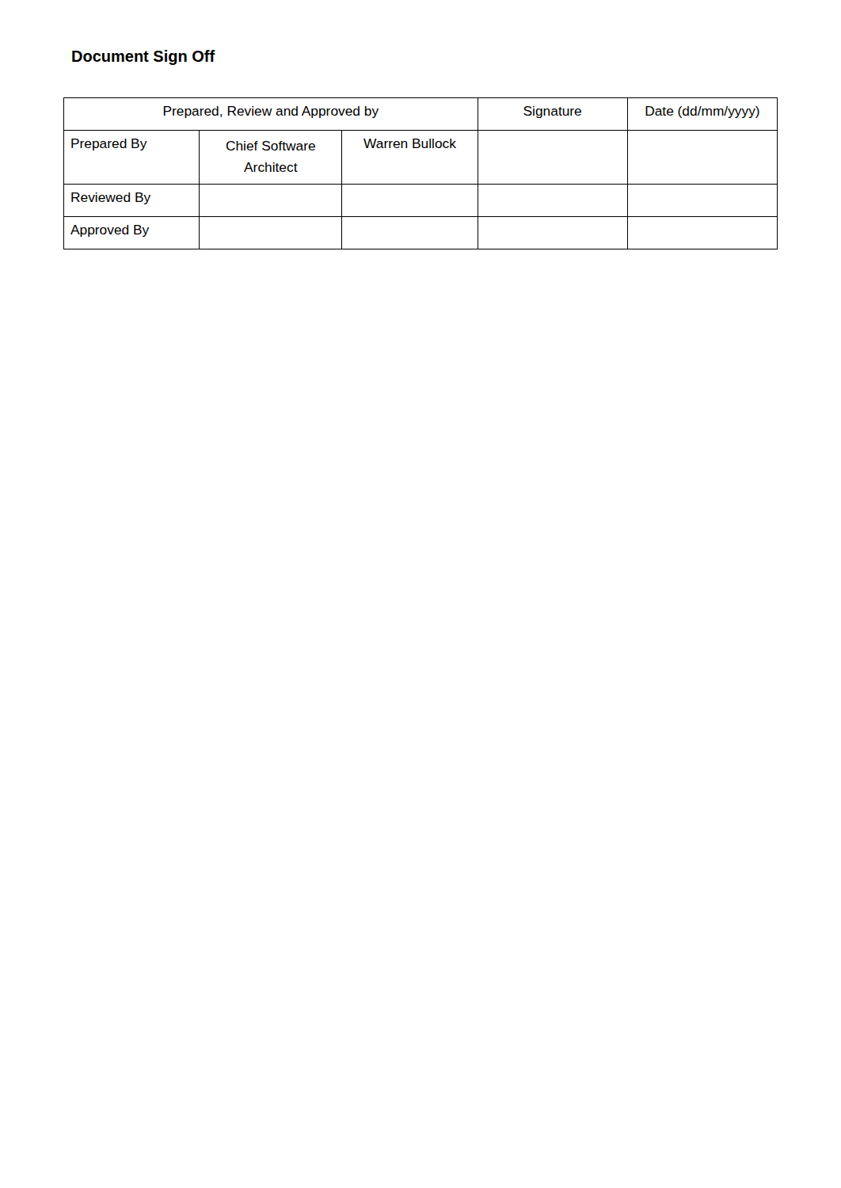Document Sign Off
| Prepared, Review and Approved by | Signature | Date (dd/mm/yyyy) |
| --- | --- | --- |
| Prepared By | Chief Software Architect | Warren Bullock | | |
| Reviewed By | | | | |
| Approved By | | | | |